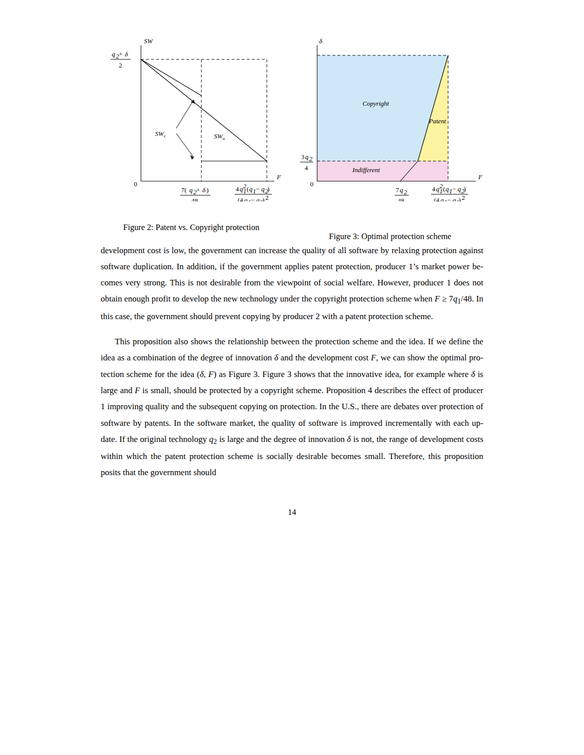SW F 0 SWc SWa q 2 + δ 2 7( q 2 + δ ) 48 4 q 1 2 ( q 1 − q 2 ) (4 q 1 − q 2 ) 2
Figure 2: Patent vs. Copyright protection
δ F 0 Copyright Patent Indifferent 3 q 2 4 7 q 2 48 4 q 1 2 ( q 1 − q 2 ) (4 q 1 − q 2 ) 2
Figure 3: Optimal protection scheme
development cost is low, the government can increase the quality of all software by relaxing protection against software duplication. In addition, if the government applies patent protection, producer 1’s market power becomes very strong. This is not desirable from the viewpoint of social welfare. However, producer 1 does not obtain enough profit to develop the new technology under the copyright protection scheme when F ≥ 7q1/48. In this case, the government should prevent copying by producer 2 with a patent protection scheme.
This proposition also shows the relationship between the protection scheme and the idea. If we define the idea as a combination of the degree of innovation δ and the development cost F, we can show the optimal protection scheme for the idea (δ, F) as Figure 3. Figure 3 shows that the innovative idea, for example where δ is large and F is small, should be protected by a copyright scheme. Proposition 4 describes the effect of producer 1 improving quality and the subsequent copying on protection. In the U.S., there are debates over protection of software by patents. In the software market, the quality of software is improved incrementally with each update. If the original technology q2 is large and the degree of innovation δ is not, the range of development costs within which the patent protection scheme is socially desirable becomes small. Therefore, this proposition posits that the government should
14